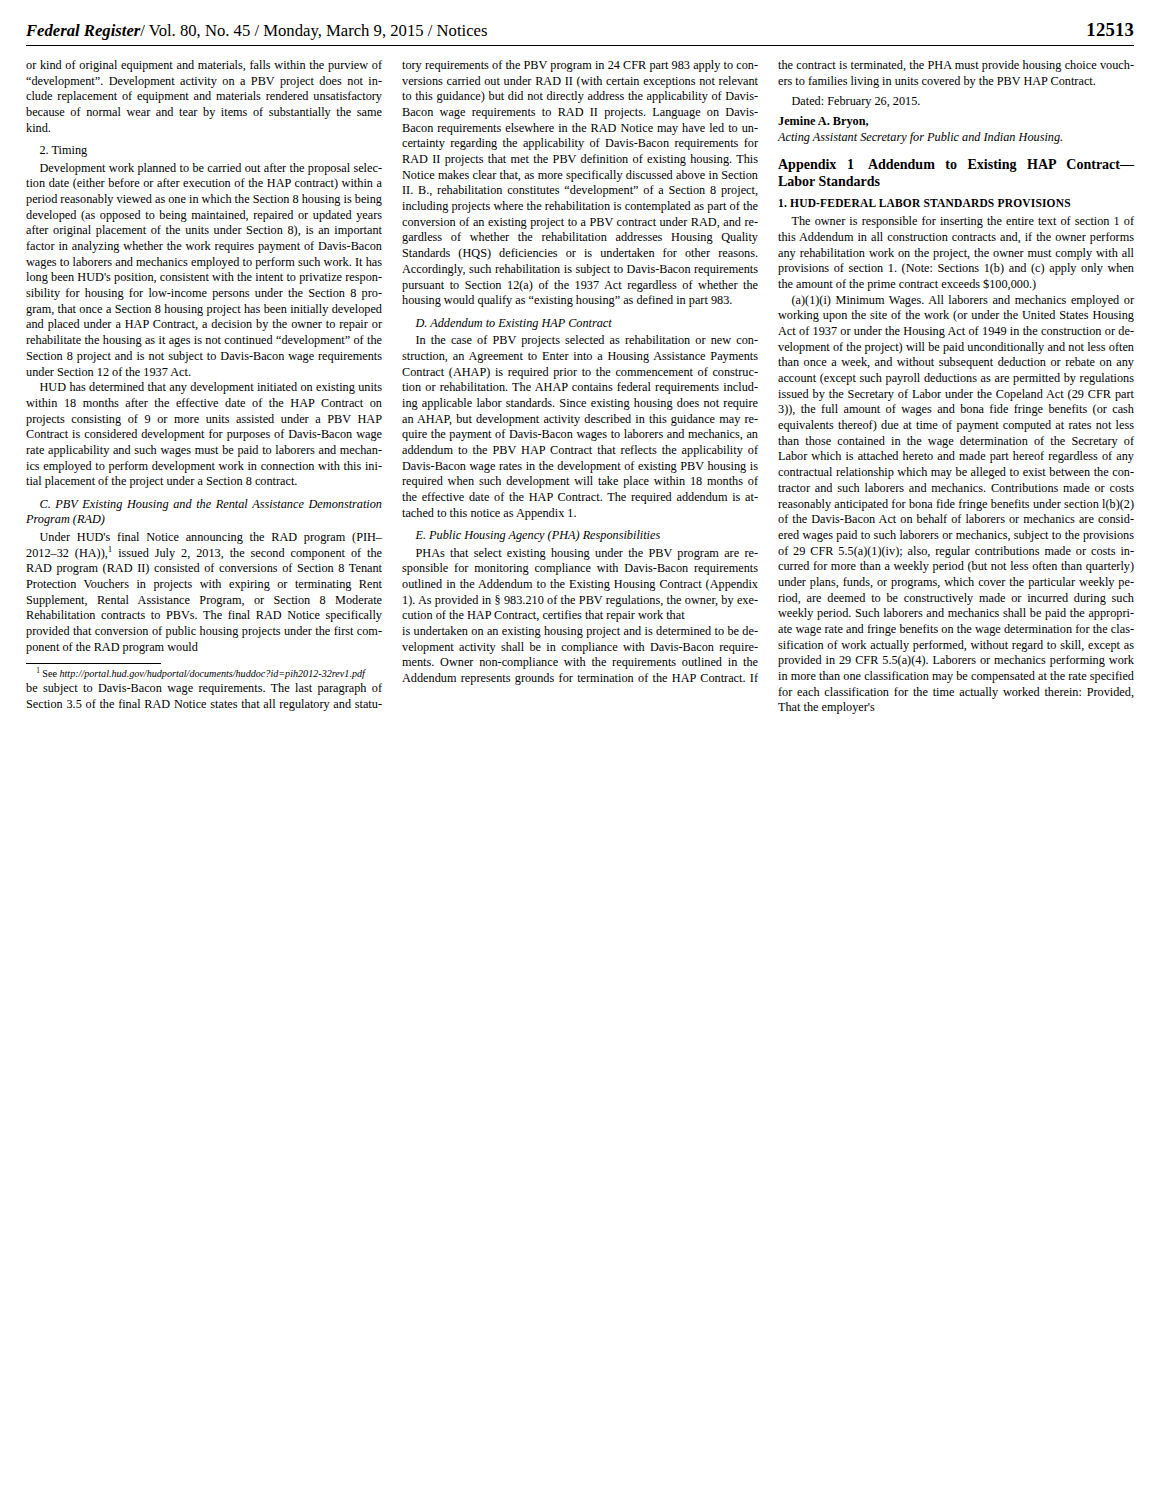Federal Register/ Vol. 80, No. 45 / Monday, March 9, 2015 / Notices
12513
or kind of original equipment and materials, falls within the purview of “development”. Development activity on a PBV project does not include replacement of equipment and materials rendered unsatisfactory because of normal wear and tear by items of substantially the same kind.
2. Timing
Development work planned to be carried out after the proposal selection date (either before or after execution of the HAP contract) within a period reasonably viewed as one in which the Section 8 housing is being developed (as opposed to being maintained, repaired or updated years after original placement of the units under Section 8), is an important factor in analyzing whether the work requires payment of Davis-Bacon wages to laborers and mechanics employed to perform such work. It has long been HUD's position, consistent with the intent to privatize responsibility for housing for low-income persons under the Section 8 program, that once a Section 8 housing project has been initially developed and placed under a HAP Contract, a decision by the owner to repair or rehabilitate the housing as it ages is not continued “development” of the Section 8 project and is not subject to Davis-Bacon wage requirements under Section 12 of the 1937 Act.
HUD has determined that any development initiated on existing units within 18 months after the effective date of the HAP Contract on projects consisting of 9 or more units assisted under a PBV HAP Contract is considered development for purposes of Davis-Bacon wage rate applicability and such wages must be paid to laborers and mechanics employed to perform development work in connection with this initial placement of the project under a Section 8 contract.
C. PBV Existing Housing and the Rental Assistance Demonstration Program (RAD)
Under HUD's final Notice announcing the RAD program (PIH–2012–32 (HA)),1 issued July 2, 2013, the second component of the RAD program (RAD II) consisted of conversions of Section 8 Tenant Protection Vouchers in projects with expiring or terminating Rent Supplement, Rental Assistance Program, or Section 8 Moderate Rehabilitation contracts to PBVs. The final RAD Notice specifically provided that conversion of public housing projects under the first component of the RAD program would
1 See http://portal.hud.gov/hudportal/documents/huddoc?id=pih2012-32rev1.pdf
be subject to Davis-Bacon wage requirements. The last paragraph of Section 3.5 of the final RAD Notice states that all regulatory and statutory requirements of the PBV program in 24 CFR part 983 apply to conversions carried out under RAD II (with certain exceptions not relevant to this guidance) but did not directly address the applicability of Davis-Bacon wage requirements to RAD II projects. Language on Davis-Bacon requirements elsewhere in the RAD Notice may have led to uncertainty regarding the applicability of Davis-Bacon requirements for RAD II projects that met the PBV definition of existing housing. This Notice makes clear that, as more specifically discussed above in Section II. B., rehabilitation constitutes “development” of a Section 8 project, including projects where the rehabilitation is contemplated as part of the conversion of an existing project to a PBV contract under RAD, and regardless of whether the rehabilitation addresses Housing Quality Standards (HQS) deficiencies or is undertaken for other reasons. Accordingly, such rehabilitation is subject to Davis-Bacon requirements pursuant to Section 12(a) of the 1937 Act regardless of whether the housing would qualify as “existing housing” as defined in part 983.
D. Addendum to Existing HAP Contract
In the case of PBV projects selected as rehabilitation or new construction, an Agreement to Enter into a Housing Assistance Payments Contract (AHAP) is required prior to the commencement of construction or rehabilitation. The AHAP contains federal requirements including applicable labor standards. Since existing housing does not require an AHAP, but development activity described in this guidance may require the payment of Davis-Bacon wages to laborers and mechanics, an addendum to the PBV HAP Contract that reflects the applicability of Davis-Bacon wage rates in the development of existing PBV housing is required when such development will take place within 18 months of the effective date of the HAP Contract. The required addendum is attached to this notice as Appendix 1.
E. Public Housing Agency (PHA) Responsibilities
PHAs that select existing housing under the PBV program are responsible for monitoring compliance with Davis-Bacon requirements outlined in the Addendum to the Existing Housing Contract (Appendix 1). As provided in § 983.210 of the PBV regulations, the owner, by execution of the HAP Contract, certifies that repair work that
is undertaken on an existing housing project and is determined to be development activity shall be in compliance with Davis-Bacon requirements. Owner non-compliance with the requirements outlined in the Addendum represents grounds for termination of the HAP Contract. If the contract is terminated, the PHA must provide housing choice vouchers to families living in units covered by the PBV HAP Contract.
Dated: February 26, 2015.
Jemine A. Bryon,
Acting Assistant Secretary for Public and Indian Housing.
Appendix 1 Addendum to Existing HAP Contract—Labor Standards
1. HUD-Federal Labor Standards Provisions
The owner is responsible for inserting the entire text of section 1 of this Addendum in all construction contracts and, if the owner performs any rehabilitation work on the project, the owner must comply with all provisions of section 1. (Note: Sections 1(b) and (c) apply only when the amount of the prime contract exceeds $100,000.)
(a)(1)(i) Minimum Wages. All laborers and mechanics employed or working upon the site of the work (or under the United States Housing Act of 1937 or under the Housing Act of 1949 in the construction or development of the project) will be paid unconditionally and not less often than once a week, and without subsequent deduction or rebate on any account (except such payroll deductions as are permitted by regulations issued by the Secretary of Labor under the Copeland Act (29 CFR part 3)), the full amount of wages and bona fide fringe benefits (or cash equivalents thereof) due at time of payment computed at rates not less than those contained in the wage determination of the Secretary of Labor which is attached hereto and made part hereof regardless of any contractual relationship which may be alleged to exist between the contractor and such laborers and mechanics. Contributions made or costs reasonably anticipated for bona fide fringe benefits under section l(b)(2) of the Davis-Bacon Act on behalf of laborers or mechanics are considered wages paid to such laborers or mechanics, subject to the provisions of 29 CFR 5.5(a)(1)(iv); also, regular contributions made or costs incurred for more than a weekly period (but not less often than quarterly) under plans, funds, or programs, which cover the particular weekly period, are deemed to be constructively made or incurred during such weekly period. Such laborers and mechanics shall be paid the appropriate wage rate and fringe benefits on the wage determination for the classification of work actually performed, without regard to skill, except as provided in 29 CFR 5.5(a)(4). Laborers or mechanics performing work in more than one classification may be compensated at the rate specified for each classification for the time actually worked therein: Provided, That the employer's